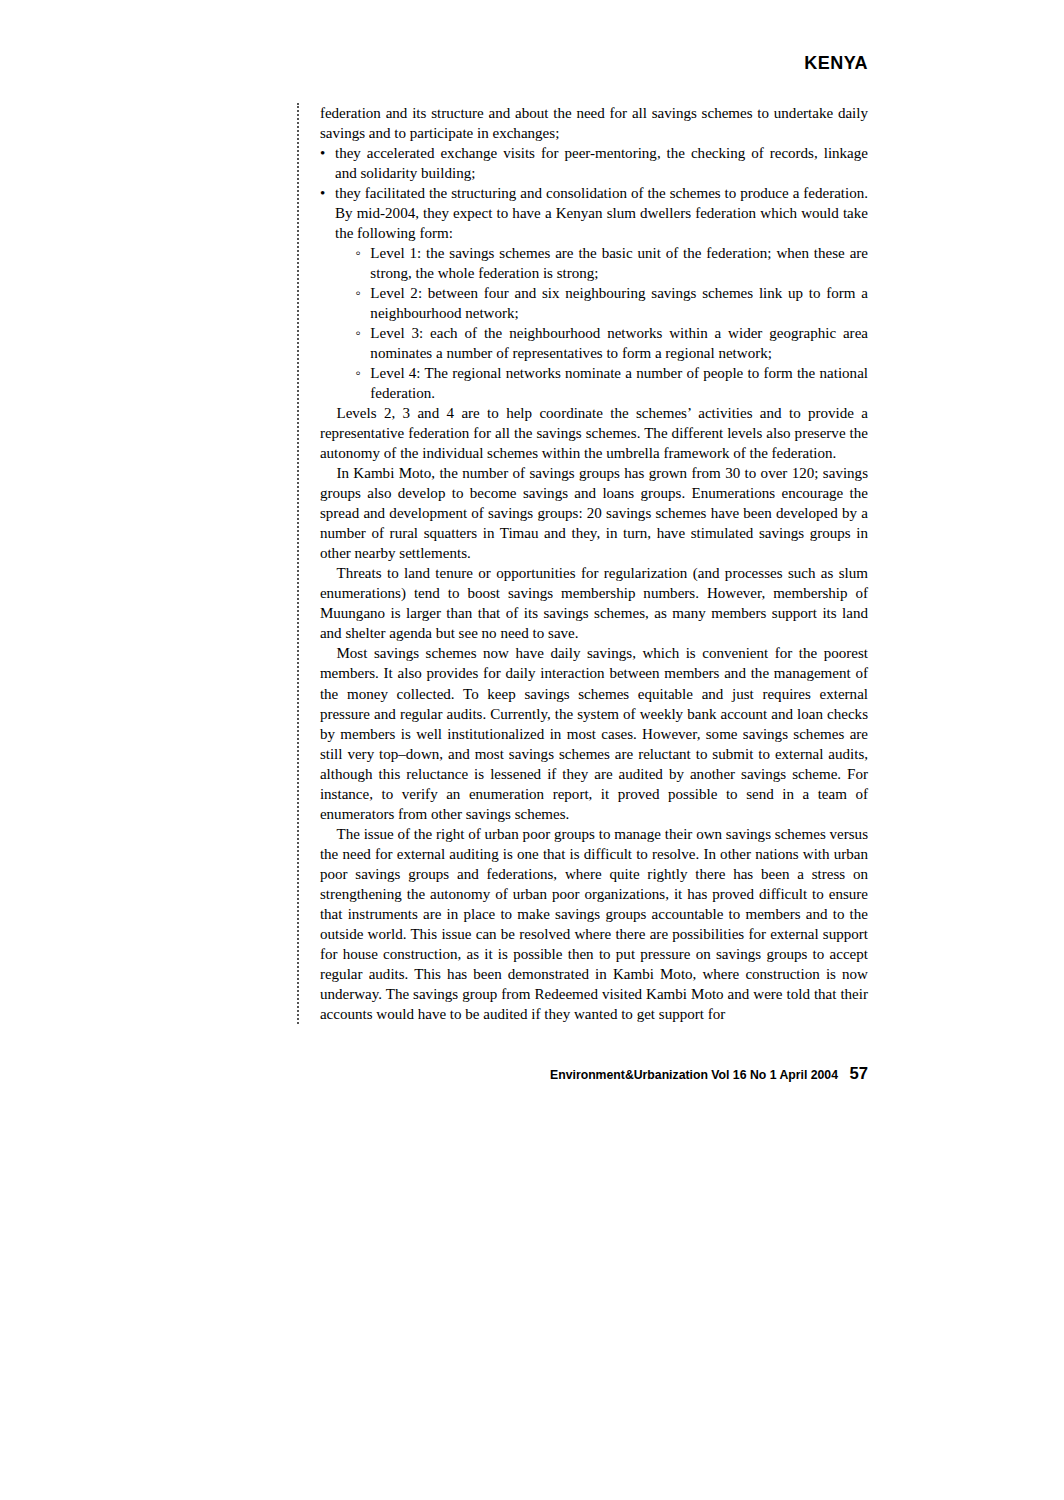KENYA
federation and its structure and about the need for all savings schemes to undertake daily savings and to participate in exchanges;
they accelerated exchange visits for peer-mentoring, the checking of records, linkage and solidarity building;
they facilitated the structuring and consolidation of the schemes to produce a federation. By mid-2004, they expect to have a Kenyan slum dwellers federation which would take the following form:
Level 1: the savings schemes are the basic unit of the federation; when these are strong, the whole federation is strong;
Level 2: between four and six neighbouring savings schemes link up to form a neighbourhood network;
Level 3: each of the neighbourhood networks within a wider geographic area nominates a number of representatives to form a regional network;
Level 4: The regional networks nominate a number of people to form the national federation.
Levels 2, 3 and 4 are to help coordinate the schemes’ activities and to provide a representative federation for all the savings schemes. The different levels also preserve the autonomy of the individual schemes within the umbrella framework of the federation.
In Kambi Moto, the number of savings groups has grown from 30 to over 120; savings groups also develop to become savings and loans groups. Enumerations encourage the spread and development of savings groups: 20 savings schemes have been developed by a number of rural squatters in Timau and they, in turn, have stimulated savings groups in other nearby settlements.
Threats to land tenure or opportunities for regularization (and processes such as slum enumerations) tend to boost savings membership numbers. However, membership of Muungano is larger than that of its savings schemes, as many members support its land and shelter agenda but see no need to save.
Most savings schemes now have daily savings, which is convenient for the poorest members. It also provides for daily interaction between members and the management of the money collected. To keep savings schemes equitable and just requires external pressure and regular audits. Currently, the system of weekly bank account and loan checks by members is well institutionalized in most cases. However, some savings schemes are still very top–down, and most savings schemes are reluctant to submit to external audits, although this reluctance is lessened if they are audited by another savings scheme. For instance, to verify an enumeration report, it proved possible to send in a team of enumerators from other savings schemes.
The issue of the right of urban poor groups to manage their own savings schemes versus the need for external auditing is one that is difficult to resolve. In other nations with urban poor savings groups and federations, where quite rightly there has been a stress on strengthening the autonomy of urban poor organizations, it has proved difficult to ensure that instruments are in place to make savings groups accountable to members and to the outside world. This issue can be resolved where there are possibilities for external support for house construction, as it is possible then to put pressure on savings groups to accept regular audits. This has been demonstrated in Kambi Moto, where construction is now underway. The savings group from Redeemed visited Kambi Moto and were told that their accounts would have to be audited if they wanted to get support for
Environment&Urbanization Vol 16 No 1 April 200457